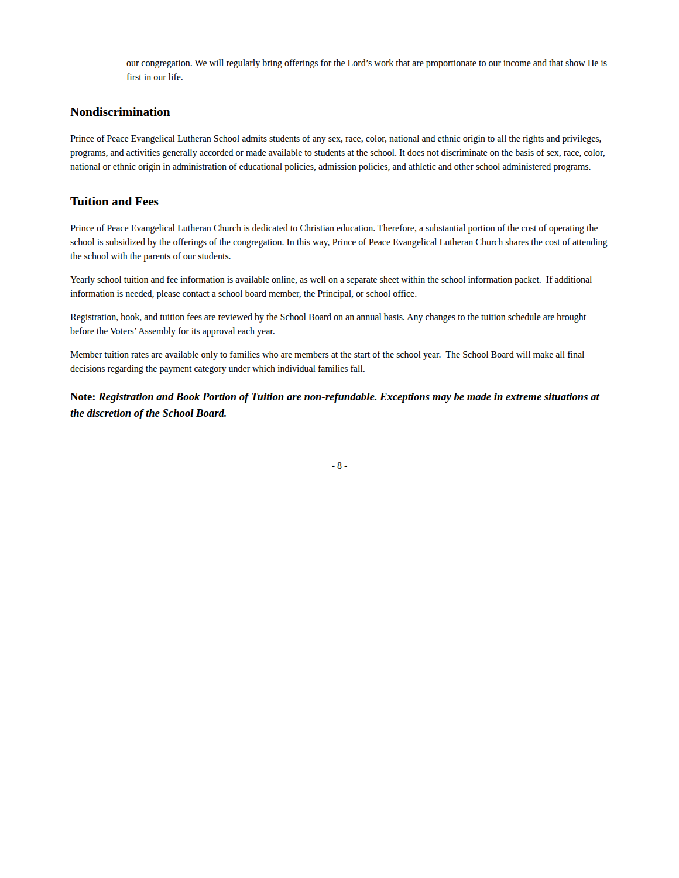our congregation. We will regularly bring offerings for the Lord’s work that are proportionate to our income and that show He is first in our life.
Nondiscrimination
Prince of Peace Evangelical Lutheran School admits students of any sex, race, color, national and ethnic origin to all the rights and privileges, programs, and activities generally accorded or made available to students at the school. It does not discriminate on the basis of sex, race, color, national or ethnic origin in administration of educational policies, admission policies, and athletic and other school administered programs.
Tuition and Fees
Prince of Peace Evangelical Lutheran Church is dedicated to Christian education. Therefore, a substantial portion of the cost of operating the school is subsidized by the offerings of the congregation. In this way, Prince of Peace Evangelical Lutheran Church shares the cost of attending the school with the parents of our students.
Yearly school tuition and fee information is available online, as well on a separate sheet within the school information packet. If additional information is needed, please contact a school board member, the Principal, or school office.
Registration, book, and tuition fees are reviewed by the School Board on an annual basis. Any changes to the tuition schedule are brought before the Voters’ Assembly for its approval each year.
Member tuition rates are available only to families who are members at the start of the school year. The School Board will make all final decisions regarding the payment category under which individual families fall.
Note: Registration and Book Portion of Tuition are non-refundable. Exceptions may be made in extreme situations at the discretion of the School Board.
- 8 -